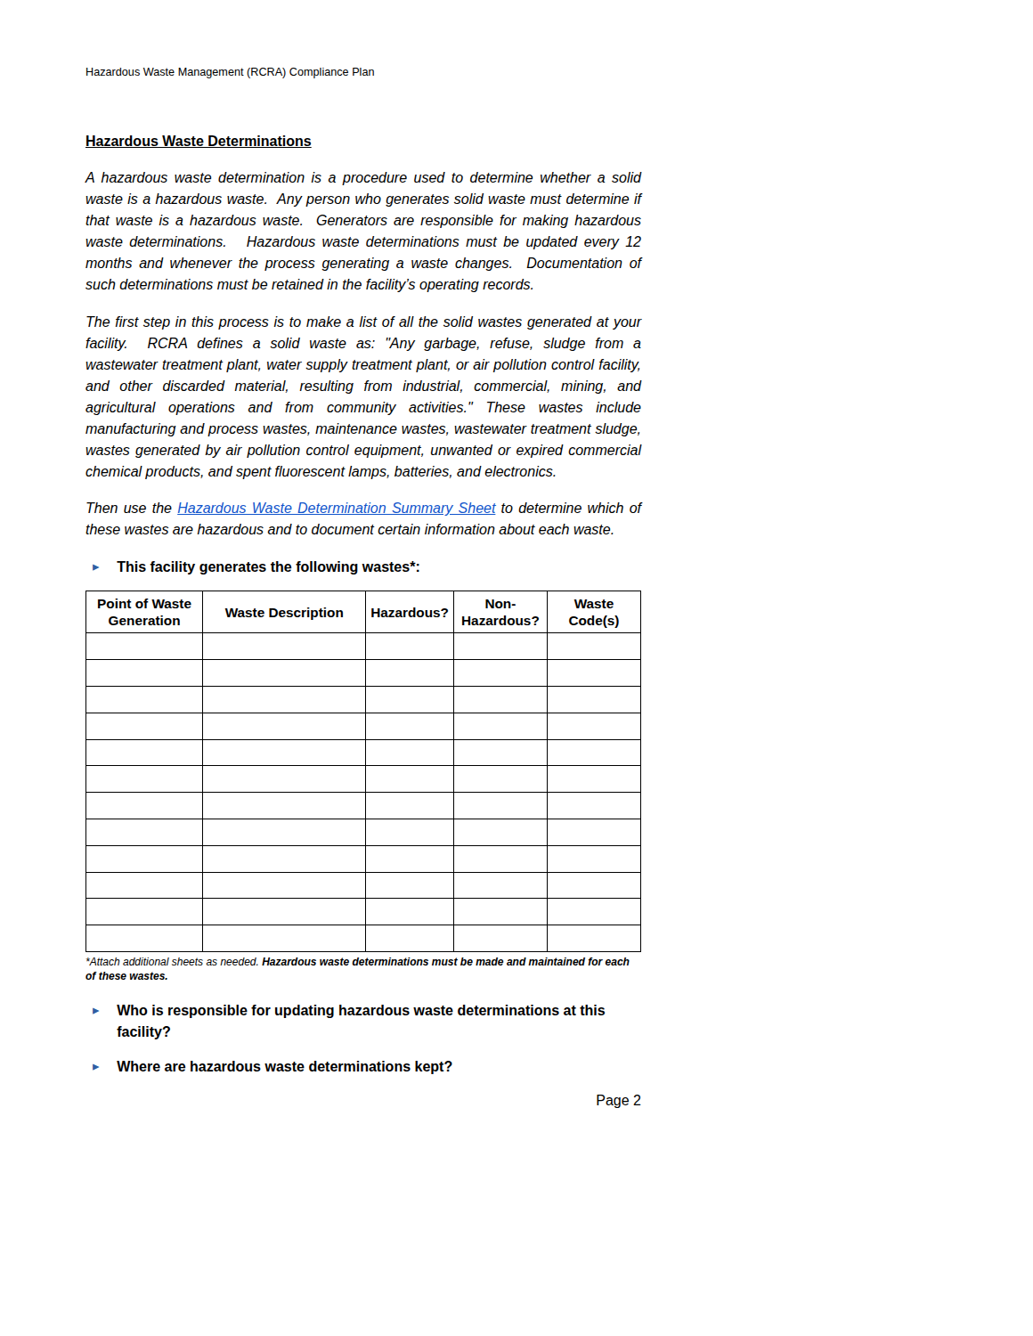Hazardous Waste Management (RCRA) Compliance Plan
Hazardous Waste Determinations
A hazardous waste determination is a procedure used to determine whether a solid waste is a hazardous waste. Any person who generates solid waste must determine if that waste is a hazardous waste. Generators are responsible for making hazardous waste determinations. Hazardous waste determinations must be updated every 12 months and whenever the process generating a waste changes. Documentation of such determinations must be retained in the facility’s operating records.
The first step in this process is to make a list of all the solid wastes generated at your facility. RCRA defines a solid waste as: "Any garbage, refuse, sludge from a wastewater treatment plant, water supply treatment plant, or air pollution control facility, and other discarded material, resulting from industrial, commercial, mining, and agricultural operations and from community activities." These wastes include manufacturing and process wastes, maintenance wastes, wastewater treatment sludge, wastes generated by air pollution control equipment, unwanted or expired commercial chemical products, and spent fluorescent lamps, batteries, and electronics.
Then use the Hazardous Waste Determination Summary Sheet to determine which of these wastes are hazardous and to document certain information about each waste.
This facility generates the following wastes*:
| Point of Waste Generation | Waste Description | Hazardous? | Non-Hazardous? | Waste Code(s) |
| --- | --- | --- | --- | --- |
*Attach additional sheets as needed. Hazardous waste determinations must be made and maintained for each of these wastes.
Who is responsible for updating hazardous waste determinations at this facility?
Where are hazardous waste determinations kept?
Page 2